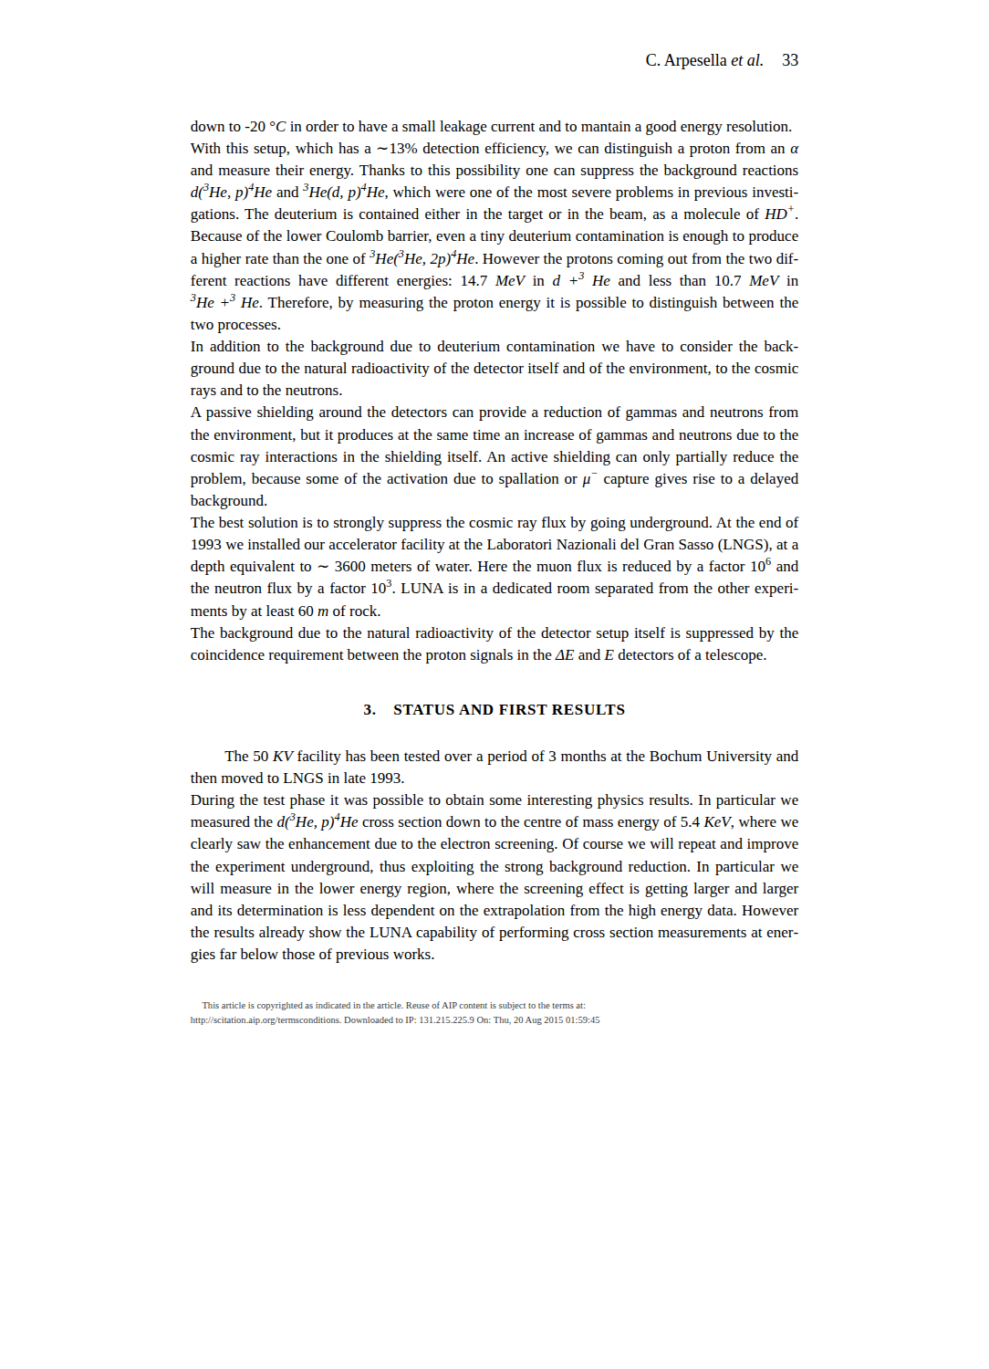C. Arpesella et al. 33
down to -20 °C in order to have a small leakage current and to mantain a good energy resolution.
With this setup, which has a ∼13% detection efficiency, we can distinguish a proton from an α and measure their energy. Thanks to this possibility one can suppress the background reactions d(3He, p)4He and 3He(d, p)4He, which were one of the most severe problems in previous investigations. The deuterium is contained either in the target or in the beam, as a molecule of HD+. Because of the lower Coulomb barrier, even a tiny deuterium contamination is enough to produce a higher rate than the one of 3He(3He, 2p)4He. However the protons coming out from the two different reactions have different energies: 14.7 MeV in d +3 He and less than 10.7 MeV in 3He +3 He. Therefore, by measuring the proton energy it is possible to distinguish between the two processes.
In addition to the background due to deuterium contamination we have to consider the background due to the natural radioactivity of the detector itself and of the environment, to the cosmic rays and to the neutrons.
A passive shielding around the detectors can provide a reduction of gammas and neutrons from the environment, but it produces at the same time an increase of gammas and neutrons due to the cosmic ray interactions in the shielding itself. An active shielding can only partially reduce the problem, because some of the activation due to spallation or μ− capture gives rise to a delayed background.
The best solution is to strongly suppress the cosmic ray flux by going underground. At the end of 1993 we installed our accelerator facility at the Laboratori Nazionali del Gran Sasso (LNGS), at a depth equivalent to ∼ 3600 meters of water. Here the muon flux is reduced by a factor 106 and the neutron flux by a factor 103. LUNA is in a dedicated room separated from the other experiments by at least 60 m of rock.
The background due to the natural radioactivity of the detector setup itself is suppressed by the coincidence requirement between the proton signals in the ΔE and E detectors of a telescope.
3. STATUS AND FIRST RESULTS
The 50 KV facility has been tested over a period of 3 months at the Bochum University and then moved to LNGS in late 1993.
During the test phase it was possible to obtain some interesting physics results. In particular we measured the d(3He, p)4He cross section down to the centre of mass energy of 5.4 KeV, where we clearly saw the enhancement due to the electron screening. Of course we will repeat and improve the experiment underground, thus exploiting the strong background reduction. In particular we will measure in the lower energy region, where the screening effect is getting larger and larger and its determination is less dependent on the extrapolation from the high energy data. However the results already show the LUNA capability of performing cross section measurements at energies far below those of previous works.
This article is copyrighted as indicated in the article. Reuse of AIP content is subject to the terms at:
http://scitation.aip.org/termsconditions. Downloaded to IP: 131.215.225.9 On: Thu, 20 Aug 2015 01:59:45